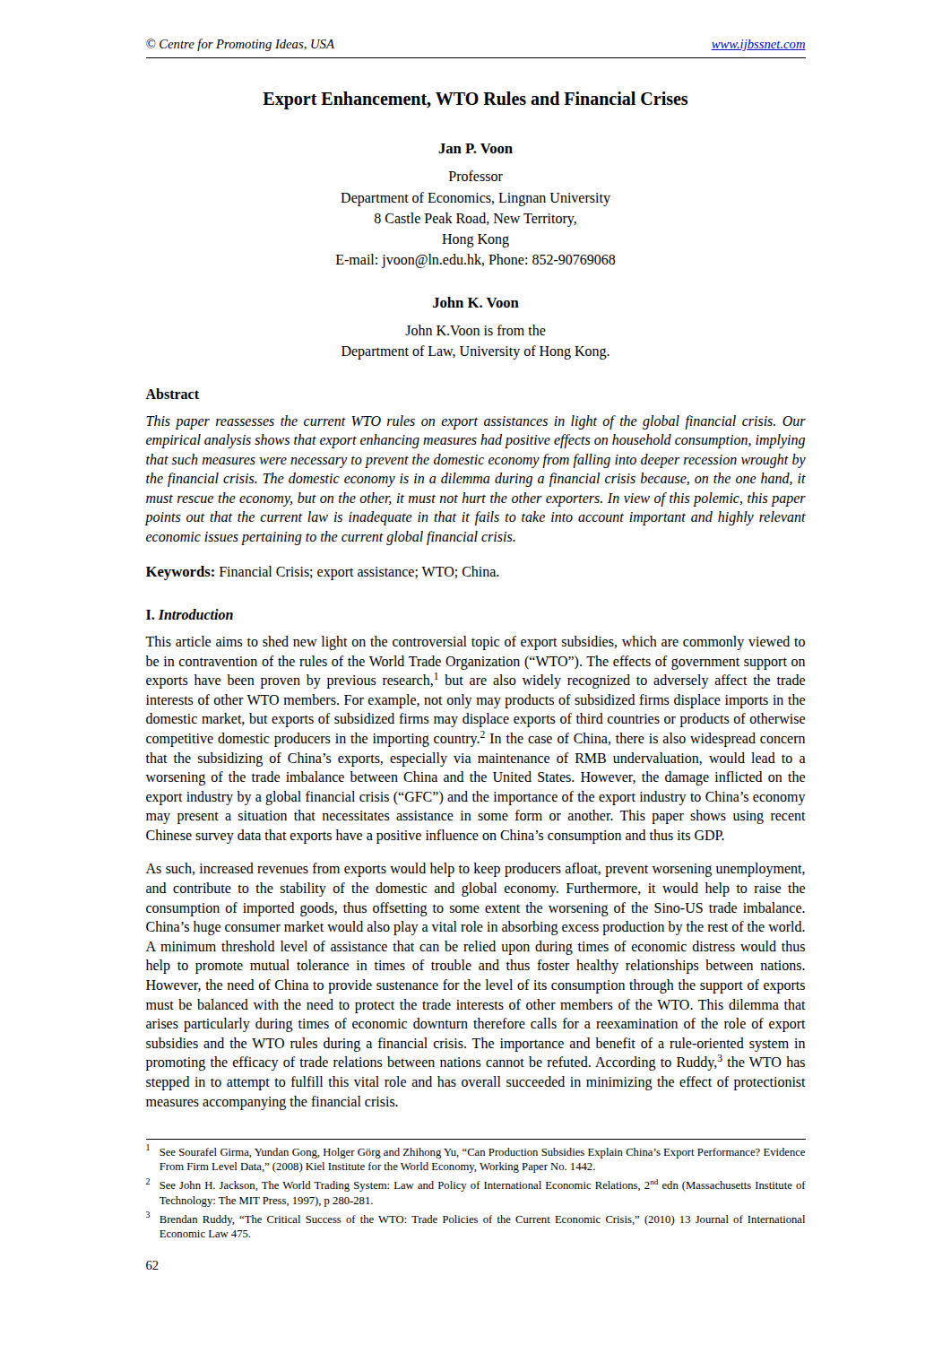© Centre for Promoting Ideas, USA www.ijbssnet.com
Export Enhancement, WTO Rules and Financial Crises
Jan P. Voon
Professor
Department of Economics, Lingnan University
8 Castle Peak Road, New Territory,
Hong Kong
E-mail: jvoon@ln.edu.hk, Phone: 852-90769068
John K. Voon
John K.Voon is from the
Department of Law, University of Hong Kong.
Abstract
This paper reassesses the current WTO rules on export assistances in light of the global financial crisis. Our empirical analysis shows that export enhancing measures had positive effects on household consumption, implying that such measures were necessary to prevent the domestic economy from falling into deeper recession wrought by the financial crisis. The domestic economy is in a dilemma during a financial crisis because, on the one hand, it must rescue the economy, but on the other, it must not hurt the other exporters. In view of this polemic, this paper points out that the current law is inadequate in that it fails to take into account important and highly relevant economic issues pertaining to the current global financial crisis.
Keywords: Financial Crisis; export assistance; WTO; China.
I. Introduction
This article aims to shed new light on the controversial topic of export subsidies, which are commonly viewed to be in contravention of the rules of the World Trade Organization (“WTO”). The effects of government support on exports have been proven by previous research,1 but are also widely recognized to adversely affect the trade interests of other WTO members. For example, not only may products of subsidized firms displace imports in the domestic market, but exports of subsidized firms may displace exports of third countries or products of otherwise competitive domestic producers in the importing country.2 In the case of China, there is also widespread concern that the subsidizing of China’s exports, especially via maintenance of RMB undervaluation, would lead to a worsening of the trade imbalance between China and the United States. However, the damage inflicted on the export industry by a global financial crisis (“GFC”) and the importance of the export industry to China’s economy may present a situation that necessitates assistance in some form or another. This paper shows using recent Chinese survey data that exports have a positive influence on China’s consumption and thus its GDP.
As such, increased revenues from exports would help to keep producers afloat, prevent worsening unemployment, and contribute to the stability of the domestic and global economy. Furthermore, it would help to raise the consumption of imported goods, thus offsetting to some extent the worsening of the Sino-US trade imbalance. China’s huge consumer market would also play a vital role in absorbing excess production by the rest of the world. A minimum threshold level of assistance that can be relied upon during times of economic distress would thus help to promote mutual tolerance in times of trouble and thus foster healthy relationships between nations. However, the need of China to provide sustenance for the level of its consumption through the support of exports must be balanced with the need to protect the trade interests of other members of the WTO. This dilemma that arises particularly during times of economic downturn therefore calls for a reexamination of the role of export subsidies and the WTO rules during a financial crisis. The importance and benefit of a rule-oriented system in promoting the efficacy of trade relations between nations cannot be refuted. According to Ruddy,3 the WTO has stepped in to attempt to fulfill this vital role and has overall succeeded in minimizing the effect of protectionist measures accompanying the financial crisis.
1 See Sourafel Girma, Yundan Gong, Holger Görg and Zhihong Yu, “Can Production Subsidies Explain China’s Export Performance? Evidence From Firm Level Data,” (2008) Kiel Institute for the World Economy, Working Paper No. 1442.
2 See John H. Jackson, The World Trading System: Law and Policy of International Economic Relations, 2nd edn (Massachusetts Institute of Technology: The MIT Press, 1997), p 280-281.
3 Brendan Ruddy, “The Critical Success of the WTO: Trade Policies of the Current Economic Crisis,” (2010) 13 Journal of International Economic Law 475.
62